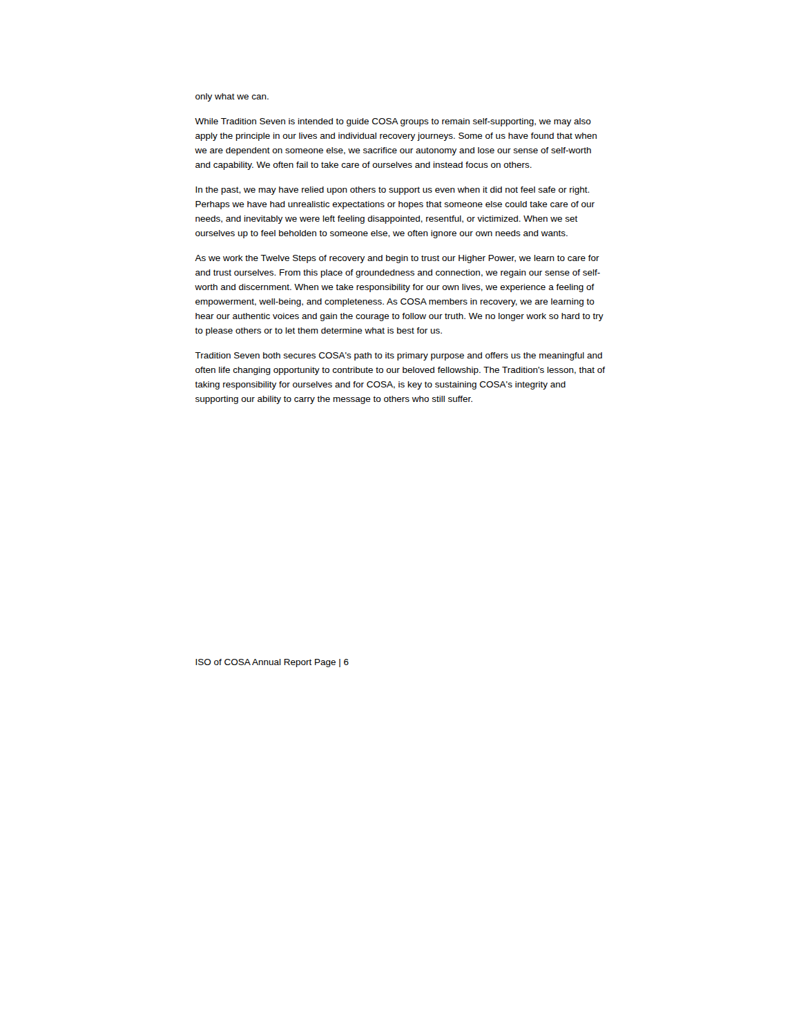only what we can.
While Tradition Seven is intended to guide COSA groups to remain self-supporting, we may also apply the principle in our lives and individual recovery journeys. Some of us have found that when we are dependent on someone else, we sacrifice our autonomy and lose our sense of self-worth and capability. We often fail to take care of ourselves and instead focus on others.
In the past, we may have relied upon others to support us even when it did not feel safe or right. Perhaps we have had unrealistic expectations or hopes that someone else could take care of our needs, and inevitably we were left feeling disappointed, resentful, or victimized. When we set ourselves up to feel beholden to someone else, we often ignore our own needs and wants.
As we work the Twelve Steps of recovery and begin to trust our Higher Power, we learn to care for and trust ourselves. From this place of groundedness and connection, we regain our sense of self-worth and discernment. When we take responsibility for our own lives, we experience a feeling of empowerment, well-being, and completeness. As COSA members in recovery, we are learning to hear our authentic voices and gain the courage to follow our truth. We no longer work so hard to try to please others or to let them determine what is best for us.
Tradition Seven both secures COSA's path to its primary purpose and offers us the meaningful and often life changing opportunity to contribute to our beloved fellowship. The Tradition's lesson, that of taking responsibility for ourselves and for COSA, is key to sustaining COSA's integrity and supporting our ability to carry the message to others who still suffer.
ISO of COSA Annual Report Page | 6